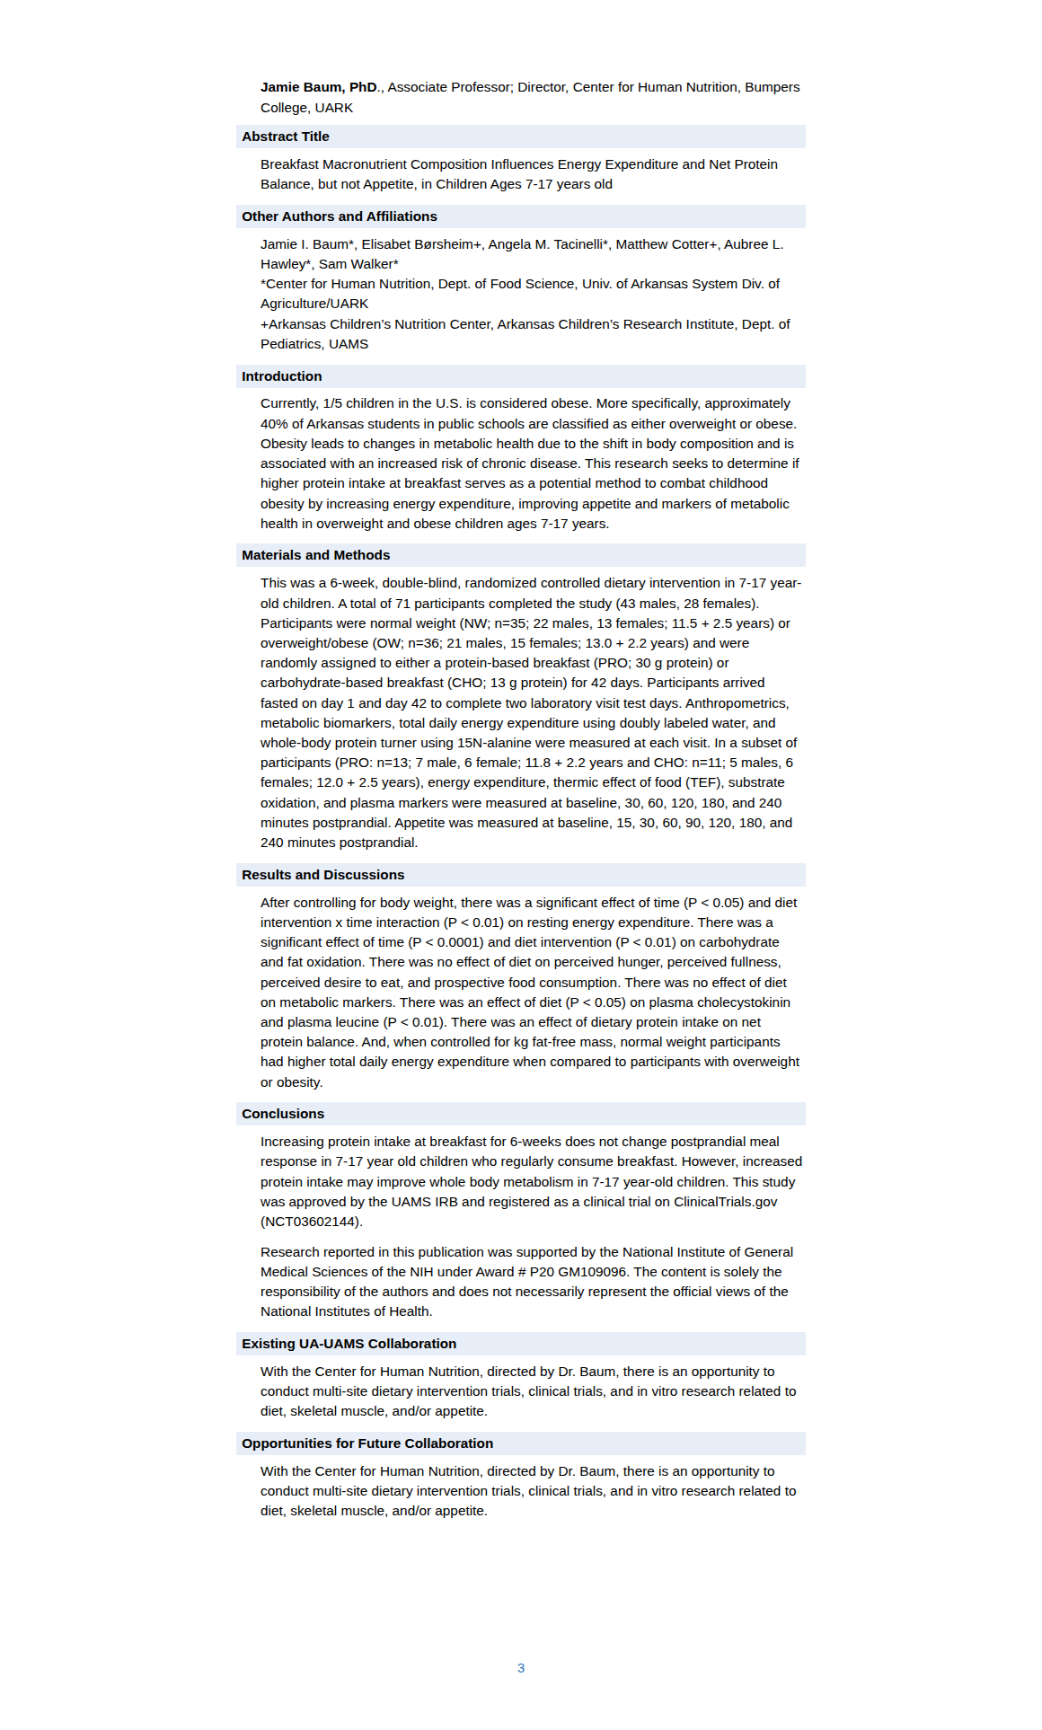Jamie Baum, PhD., Associate Professor; Director, Center for Human Nutrition, Bumpers College, UARK
Abstract Title
Breakfast Macronutrient Composition Influences Energy Expenditure and Net Protein Balance, but not Appetite, in Children Ages 7-17 years old
Other Authors and Affiliations
Jamie I. Baum*, Elisabet Børsheim+, Angela M. Tacinelli*, Matthew Cotter+, Aubree L. Hawley*, Sam Walker*
*Center for Human Nutrition, Dept. of Food Science, Univ. of Arkansas System Div. of Agriculture/UARK
+Arkansas Children’s Nutrition Center, Arkansas Children’s Research Institute, Dept. of Pediatrics, UAMS
Introduction
Currently, 1/5 children in the U.S. is considered obese. More specifically, approximately 40% of Arkansas students in public schools are classified as either overweight or obese. Obesity leads to changes in metabolic health due to the shift in body composition and is associated with an increased risk of chronic disease. This research seeks to determine if higher protein intake at breakfast serves as a potential method to combat childhood obesity by increasing energy expenditure, improving appetite and markers of metabolic health in overweight and obese children ages 7-17 years.
Materials and Methods
This was a 6-week, double-blind, randomized controlled dietary intervention in 7-17 year-old children. A total of 71 participants completed the study (43 males, 28 females). Participants were normal weight (NW; n=35; 22 males, 13 females; 11.5 + 2.5 years) or overweight/obese (OW; n=36; 21 males, 15 females; 13.0 + 2.2 years) and were randomly assigned to either a protein-based breakfast (PRO; 30 g protein) or carbohydrate-based breakfast (CHO; 13 g protein) for 42 days. Participants arrived fasted on day 1 and day 42 to complete two laboratory visit test days. Anthropometrics, metabolic biomarkers, total daily energy expenditure using doubly labeled water, and whole-body protein turner using 15N-alanine were measured at each visit. In a subset of participants (PRO: n=13; 7 male, 6 female; 11.8 + 2.2 years and CHO: n=11; 5 males, 6 females; 12.0 + 2.5 years), energy expenditure, thermic effect of food (TEF), substrate oxidation, and plasma markers were measured at baseline, 30, 60, 120, 180, and 240 minutes postprandial. Appetite was measured at baseline, 15, 30, 60, 90, 120, 180, and 240 minutes postprandial.
Results and Discussions
After controlling for body weight, there was a significant effect of time (P < 0.05) and diet intervention x time interaction (P < 0.01) on resting energy expenditure. There was a significant effect of time (P < 0.0001) and diet intervention (P < 0.01) on carbohydrate and fat oxidation. There was no effect of diet on perceived hunger, perceived fullness, perceived desire to eat, and prospective food consumption. There was no effect of diet on metabolic markers. There was an effect of diet (P < 0.05) on plasma cholecystokinin and plasma leucine (P < 0.01). There was an effect of dietary protein intake on net protein balance. And, when controlled for kg fat-free mass, normal weight participants had higher total daily energy expenditure when compared to participants with overweight or obesity.
Conclusions
Increasing protein intake at breakfast for 6-weeks does not change postprandial meal response in 7-17 year old children who regularly consume breakfast. However, increased protein intake may improve whole body metabolism in 7-17 year-old children. This study was approved by the UAMS IRB and registered as a clinical trial on ClinicalTrials.gov (NCT03602144).
Research reported in this publication was supported by the National Institute of General Medical Sciences of the NIH under Award # P20 GM109096. The content is solely the responsibility of the authors and does not necessarily represent the official views of the National Institutes of Health.
Existing UA-UAMS Collaboration
With the Center for Human Nutrition, directed by Dr. Baum, there is an opportunity to conduct multi-site dietary intervention trials, clinical trials, and in vitro research related to diet, skeletal muscle, and/or appetite.
Opportunities for Future Collaboration
With the Center for Human Nutrition, directed by Dr. Baum, there is an opportunity to conduct multi-site dietary intervention trials, clinical trials, and in vitro research related to diet, skeletal muscle, and/or appetite.
3